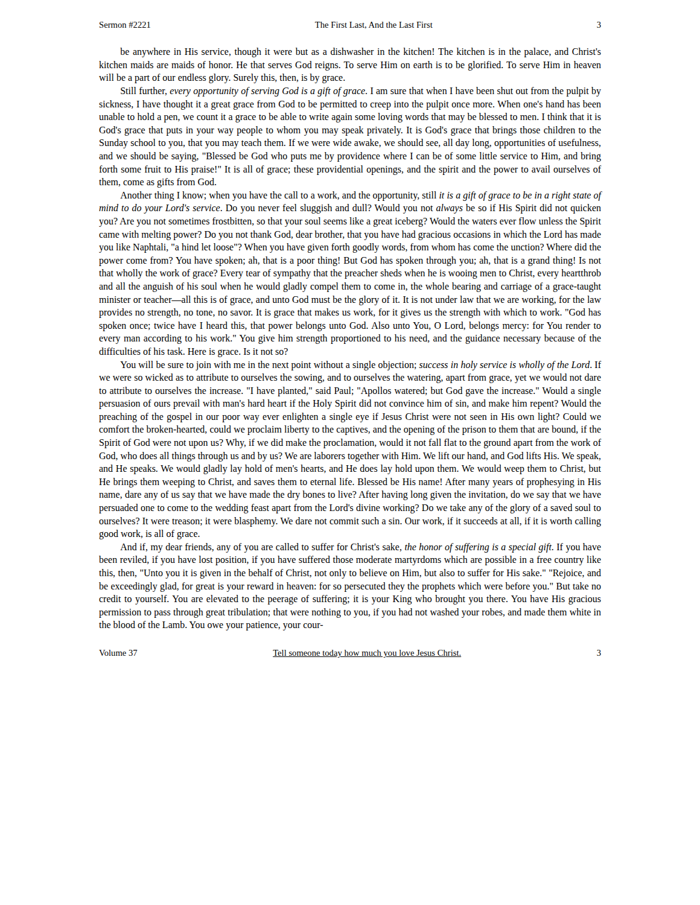Sermon #2221 The First Last, And the Last First 3
be anywhere in His service, though it were but as a dishwasher in the kitchen! The kitchen is in the palace, and Christ's kitchen maids are maids of honor. He that serves God reigns. To serve Him on earth is to be glorified. To serve Him in heaven will be a part of our endless glory. Surely this, then, is by grace.
Still further, every opportunity of serving God is a gift of grace. I am sure that when I have been shut out from the pulpit by sickness, I have thought it a great grace from God to be permitted to creep into the pulpit once more. When one's hand has been unable to hold a pen, we count it a grace to be able to write again some loving words that may be blessed to men. I think that it is God's grace that puts in your way people to whom you may speak privately. It is God's grace that brings those children to the Sunday school to you, that you may teach them. If we were wide awake, we should see, all day long, opportunities of usefulness, and we should be saying, "Blessed be God who puts me by providence where I can be of some little service to Him, and bring forth some fruit to His praise!" It is all of grace; these providential openings, and the spirit and the power to avail ourselves of them, come as gifts from God.
Another thing I know; when you have the call to a work, and the opportunity, still it is a gift of grace to be in a right state of mind to do your Lord's service. Do you never feel sluggish and dull? Would you not always be so if His Spirit did not quicken you? Are you not sometimes frostbitten, so that your soul seems like a great iceberg? Would the waters ever flow unless the Spirit came with melting power? Do you not thank God, dear brother, that you have had gracious occasions in which the Lord has made you like Naphtali, "a hind let loose"? When you have given forth goodly words, from whom has come the unction? Where did the power come from? You have spoken; ah, that is a poor thing! But God has spoken through you; ah, that is a grand thing! Is not that wholly the work of grace? Every tear of sympathy that the preacher sheds when he is wooing men to Christ, every heartthrob and all the anguish of his soul when he would gladly compel them to come in, the whole bearing and carriage of a grace-taught minister or teacher—all this is of grace, and unto God must be the glory of it. It is not under law that we are working, for the law provides no strength, no tone, no savor. It is grace that makes us work, for it gives us the strength with which to work. "God has spoken once; twice have I heard this, that power belongs unto God. Also unto You, O Lord, belongs mercy: for You render to every man according to his work." You give him strength proportioned to his need, and the guidance necessary because of the difficulties of his task. Here is grace. Is it not so?
You will be sure to join with me in the next point without a single objection; success in holy service is wholly of the Lord. If we were so wicked as to attribute to ourselves the sowing, and to ourselves the watering, apart from grace, yet we would not dare to attribute to ourselves the increase. "I have planted," said Paul; "Apollos watered; but God gave the increase." Would a single persuasion of ours prevail with man's hard heart if the Holy Spirit did not convince him of sin, and make him repent? Would the preaching of the gospel in our poor way ever enlighten a single eye if Jesus Christ were not seen in His own light? Could we comfort the broken-hearted, could we proclaim liberty to the captives, and the opening of the prison to them that are bound, if the Spirit of God were not upon us? Why, if we did make the proclamation, would it not fall flat to the ground apart from the work of God, who does all things through us and by us? We are laborers together with Him. We lift our hand, and God lifts His. We speak, and He speaks. We would gladly lay hold of men's hearts, and He does lay hold upon them. We would weep them to Christ, but He brings them weeping to Christ, and saves them to eternal life. Blessed be His name! After many years of prophesying in His name, dare any of us say that we have made the dry bones to live? After having long given the invitation, do we say that we have persuaded one to come to the wedding feast apart from the Lord's divine working? Do we take any of the glory of a saved soul to ourselves? It were treason; it were blasphemy. We dare not commit such a sin. Our work, if it succeeds at all, if it is worth calling good work, is all of grace.
And if, my dear friends, any of you are called to suffer for Christ's sake, the honor of suffering is a special gift. If you have been reviled, if you have lost position, if you have suffered those moderate martyrdoms which are possible in a free country like this, then, "Unto you it is given in the behalf of Christ, not only to believe on Him, but also to suffer for His sake." "Rejoice, and be exceedingly glad, for great is your reward in heaven: for so persecuted they the prophets which were before you." But take no credit to yourself. You are elevated to the peerage of suffering; it is your King who brought you there. You have His gracious permission to pass through great tribulation; that were nothing to you, if you had not washed your robes, and made them white in the blood of the Lamb. You owe your patience, your cour-
Volume 37 Tell someone today how much you love Jesus Christ. 3